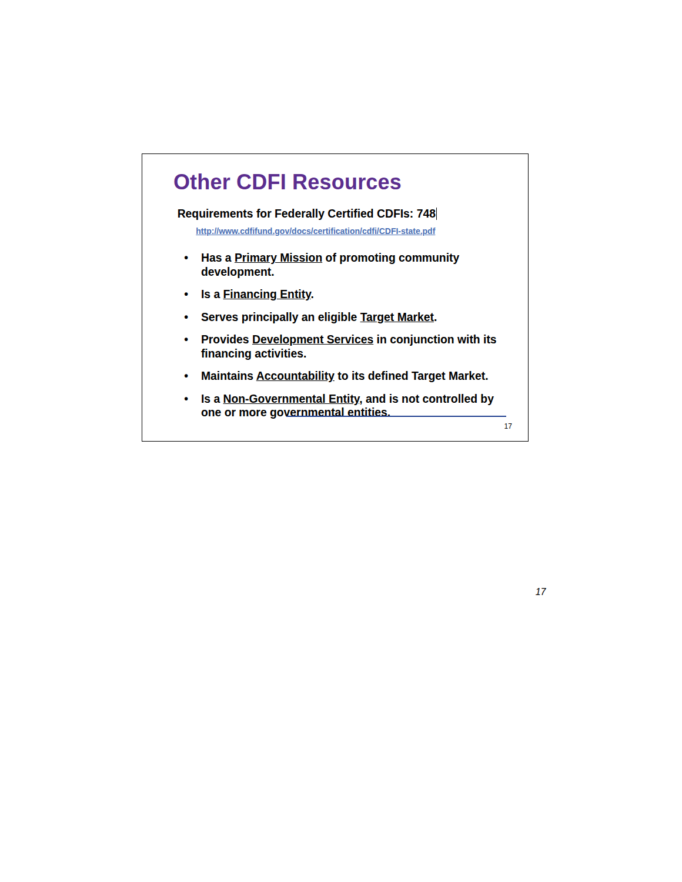Other CDFI Resources
Requirements for Federally Certified CDFIs: 748
http://www.cdfifund.gov/docs/certification/cdfi/CDFI-state.pdf
Has a Primary Mission of promoting community development.
Is a Financing Entity.
Serves principally an eligible Target Market.
Provides Development Services in conjunction with its financing activities.
Maintains Accountability to its defined Target Market.
Is a Non-Governmental Entity, and is not controlled by one or more governmental entities.
17
17